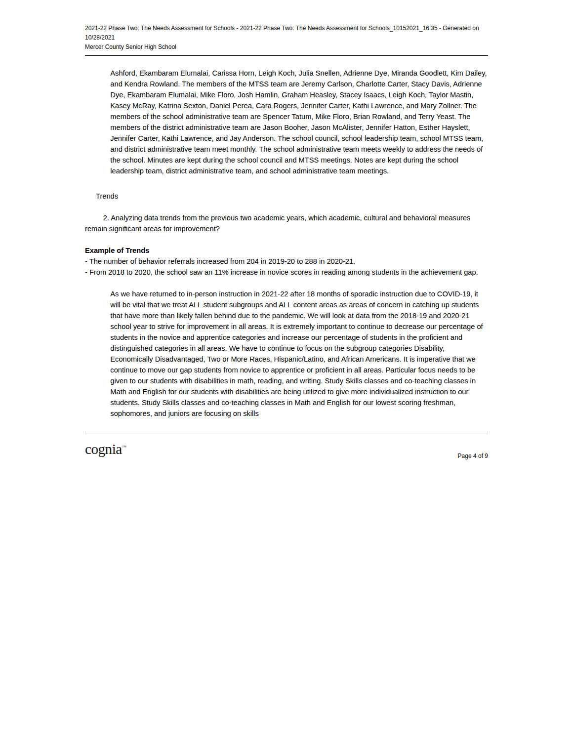2021-22 Phase Two: The Needs Assessment for Schools - 2021-22 Phase Two: The Needs Assessment for Schools_10152021_16:35 - Generated on 10/28/2021
Mercer County Senior High School
Ashford, Ekambaram Elumalai, Carissa Horn, Leigh Koch, Julia Snellen, Adrienne Dye, Miranda Goodlett, Kim Dailey, and Kendra Rowland. The members of the MTSS team are Jeremy Carlson, Charlotte Carter, Stacy Davis, Adrienne Dye, Ekambaram Elumalai, Mike Floro, Josh Hamlin, Graham Heasley, Stacey Isaacs, Leigh Koch, Taylor Mastin, Kasey McRay, Katrina Sexton, Daniel Perea, Cara Rogers, Jennifer Carter, Kathi Lawrence, and Mary Zollner. The members of the school administrative team are Spencer Tatum, Mike Floro, Brian Rowland, and Terry Yeast. The members of the district administrative team are Jason Booher, Jason McAlister, Jennifer Hatton, Esther Hayslett, Jennifer Carter, Kathi Lawrence, and Jay Anderson. The school council, school leadership team, school MTSS team, and district administrative team meet monthly. The school administrative team meets weekly to address the needs of the school. Minutes are kept during the school council and MTSS meetings. Notes are kept during the school leadership team, district administrative team, and school administrative team meetings.
Trends
2. Analyzing data trends from the previous two academic years, which academic, cultural and behavioral measures remain significant areas for improvement?
Example of Trends
The number of behavior referrals increased from 204 in 2019-20 to 288 in 2020-21.
From 2018 to 2020, the school saw an 11% increase in novice scores in reading among students in the achievement gap.
As we have returned to in-person instruction in 2021-22 after 18 months of sporadic instruction due to COVID-19, it will be vital that we treat ALL student subgroups and ALL content areas as areas of concern in catching up students that have more than likely fallen behind due to the pandemic. We will look at data from the 2018-19 and 2020-21 school year to strive for improvement in all areas. It is extremely important to continue to decrease our percentage of students in the novice and apprentice categories and increase our percentage of students in the proficient and distinguished categories in all areas. We have to continue to focus on the subgroup categories Disability, Economically Disadvantaged, Two or More Races, Hispanic/Latino, and African Americans. It is imperative that we continue to move our gap students from novice to apprentice or proficient in all areas. Particular focus needs to be given to our students with disabilities in math, reading, and writing. Study Skills classes and co-teaching classes in Math and English for our students with disabilities are being utilized to give more individualized instruction to our students. Study Skills classes and co-teaching classes in Math and English for our lowest scoring freshman, sophomores, and juniors are focusing on skills
cognia™
Page 4 of 9